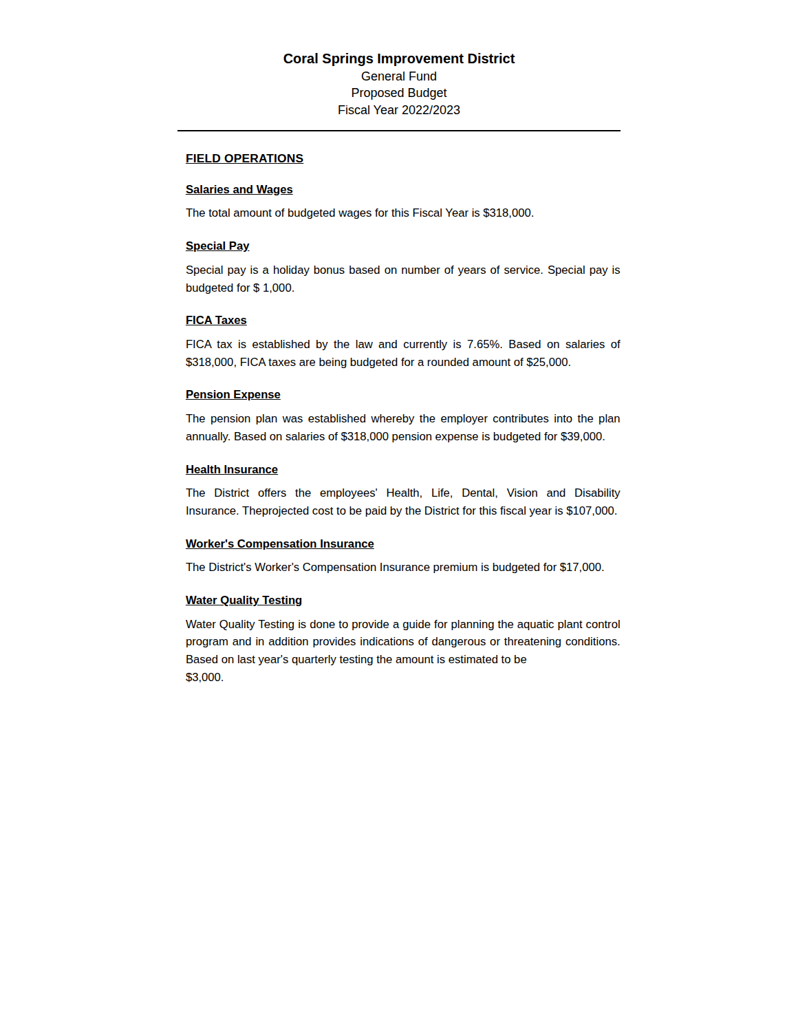Coral Springs Improvement District
General Fund
Proposed Budget
Fiscal Year 2022/2023
FIELD OPERATIONS
Salaries and Wages
The total amount of budgeted wages for this Fiscal Year is $318,000.
Special Pay
Special pay is a holiday bonus based on number of years of service. Special pay is budgeted for $ 1,000.
FICA Taxes
FICA tax is established by the law and currently is 7.65%. Based on salaries of $318,000, FICA taxes are being budgeted for a rounded amount of $25,000.
Pension Expense
The pension plan was established whereby the employer contributes into the plan annually. Based on salaries of $318,000 pension expense is budgeted for $39,000.
Health Insurance
The District offers the employees' Health, Life, Dental, Vision and Disability Insurance. Theprojected cost to be paid by the District for this fiscal year is $107,000.
Worker's Compensation Insurance
The District's Worker's Compensation Insurance premium is budgeted for $17,000.
Water Quality Testing
Water Quality Testing is done to provide a guide for planning the aquatic plant control program and in addition provides indications of dangerous or threatening conditions. Based on last year's quarterly testing the amount is estimated to be
$3,000.